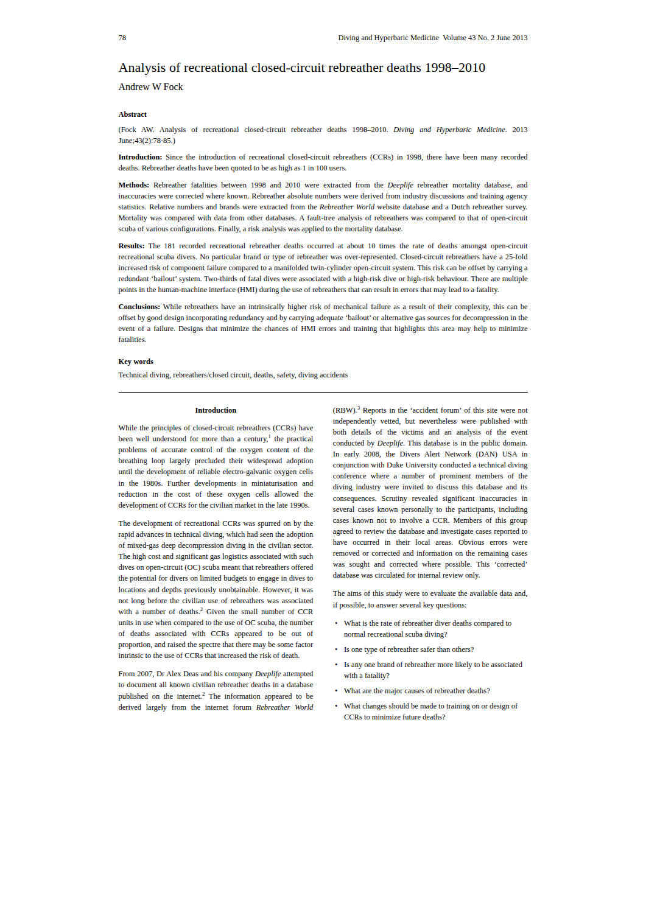78
Diving and Hyperbaric Medicine Volume 43 No. 2 June 2013
Analysis of recreational closed-circuit rebreather deaths 1998–2010
Andrew W Fock
Abstract
(Fock AW. Analysis of recreational closed-circuit rebreather deaths 1998–2010. Diving and Hyperbaric Medicine. 2013 June;43(2):78-85.)
Introduction: Since the introduction of recreational closed-circuit rebreathers (CCRs) in 1998, there have been many recorded deaths. Rebreather deaths have been quoted to be as high as 1 in 100 users.
Methods: Rebreather fatalities between 1998 and 2010 were extracted from the Deeplife rebreather mortality database, and inaccuracies were corrected where known. Rebreather absolute numbers were derived from industry discussions and training agency statistics. Relative numbers and brands were extracted from the Rebreather World website database and a Dutch rebreather survey. Mortality was compared with data from other databases. A fault-tree analysis of rebreathers was compared to that of open-circuit scuba of various configurations. Finally, a risk analysis was applied to the mortality database.
Results: The 181 recorded recreational rebreather deaths occurred at about 10 times the rate of deaths amongst open-circuit recreational scuba divers. No particular brand or type of rebreather was over-represented. Closed-circuit rebreathers have a 25-fold increased risk of component failure compared to a manifolded twin-cylinder open-circuit system. This risk can be offset by carrying a redundant ‘bailout’ system. Two-thirds of fatal dives were associated with a high-risk dive or high-risk behaviour. There are multiple points in the human-machine interface (HMI) during the use of rebreathers that can result in errors that may lead to a fatality.
Conclusions: While rebreathers have an intrinsically higher risk of mechanical failure as a result of their complexity, this can be offset by good design incorporating redundancy and by carrying adequate ‘bailout’ or alternative gas sources for decompression in the event of a failure. Designs that minimize the chances of HMI errors and training that highlights this area may help to minimize fatalities.
Key words
Technical diving, rebreathers/closed circuit, deaths, safety, diving accidents
Introduction
While the principles of closed-circuit rebreathers (CCRs) have been well understood for more than a century,1 the practical problems of accurate control of the oxygen content of the breathing loop largely precluded their widespread adoption until the development of reliable electro-galvanic oxygen cells in the 1980s. Further developments in miniaturisation and reduction in the cost of these oxygen cells allowed the development of CCRs for the civilian market in the late 1990s.
The development of recreational CCRs was spurred on by the rapid advances in technical diving, which had seen the adoption of mixed-gas deep decompression diving in the civilian sector. The high cost and significant gas logistics associated with such dives on open-circuit (OC) scuba meant that rebreathers offered the potential for divers on limited budgets to engage in dives to locations and depths previously unobtainable. However, it was not long before the civilian use of rebreathers was associated with a number of deaths.2 Given the small number of CCR units in use when compared to the use of OC scuba, the number of deaths associated with CCRs appeared to be out of proportion, and raised the spectre that there may be some factor intrinsic to the use of CCRs that increased the risk of death.
From 2007, Dr Alex Deas and his company Deeplife attempted to document all known civilian rebreather deaths in a database published on the internet.2 The information appeared to be derived largely from the internet forum Rebreather World (RBW).3 Reports in the ‘accident forum’ of this site were not independently vetted, but nevertheless were published with both details of the victims and an analysis of the event conducted by Deeplife. This database is in the public domain. In early 2008, the Divers Alert Network (DAN) USA in conjunction with Duke University conducted a technical diving conference where a number of prominent members of the diving industry were invited to discuss this database and its consequences. Scrutiny revealed significant inaccuracies in several cases known personally to the participants, including cases known not to involve a CCR. Members of this group agreed to review the database and investigate cases reported to have occurred in their local areas. Obvious errors were removed or corrected and information on the remaining cases was sought and corrected where possible. This ‘corrected’ database was circulated for internal review only.
The aims of this study were to evaluate the available data and, if possible, to answer several key questions:
What is the rate of rebreather diver deaths compared to normal recreational scuba diving?
Is one type of rebreather safer than others?
Is any one brand of rebreather more likely to be associated with a fatality?
What are the major causes of rebreather deaths?
What changes should be made to training on or design of CCRs to minimize future deaths?